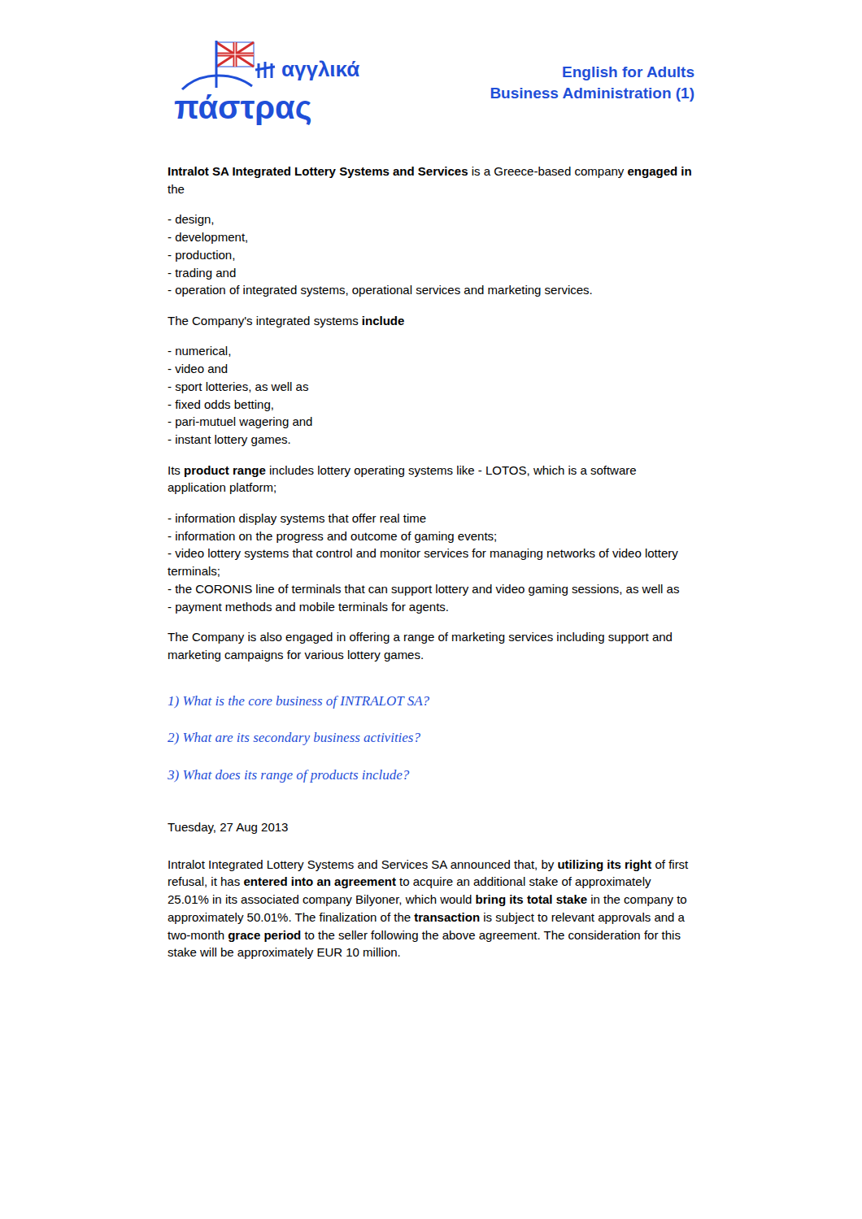αγγλικά πάστρας
English for Adults
Business Administration (1)
Intralot SA Integrated Lottery Systems and Services is a Greece-based company engaged in the
- design,
- development,
- production,
- trading and
- operation of integrated systems, operational services and marketing services.
The Company's integrated systems include
- numerical,
- video and
- sport lotteries, as well as
- fixed odds betting,
- pari-mutuel wagering and
- instant lottery games.
Its product range includes lottery operating systems like - LOTOS, which is a software application platform;
- information display systems that offer real time
- information on the progress and outcome of gaming events;
- video lottery systems that control and monitor services for managing networks of video lottery terminals;
- the CORONIS line of terminals that can support lottery and video gaming sessions, as well as
- payment methods and mobile terminals for agents.
The Company is also engaged in offering a range of marketing services including support and marketing campaigns for various lottery games.
1) What is the core business of INTRALOT SA?
2) What are its secondary business activities?
3) What does its range of products include?
Tuesday, 27 Aug 2013
Intralot Integrated Lottery Systems and Services SA announced that, by utilizing its right of first refusal, it has entered into an agreement to acquire an additional stake of approximately 25.01% in its associated company Bilyoner, which would bring its total stake in the company to approximately 50.01%. The finalization of the transaction is subject to relevant approvals and a two-month grace period to the seller following the above agreement. The consideration for this stake will be approximately EUR 10 million.